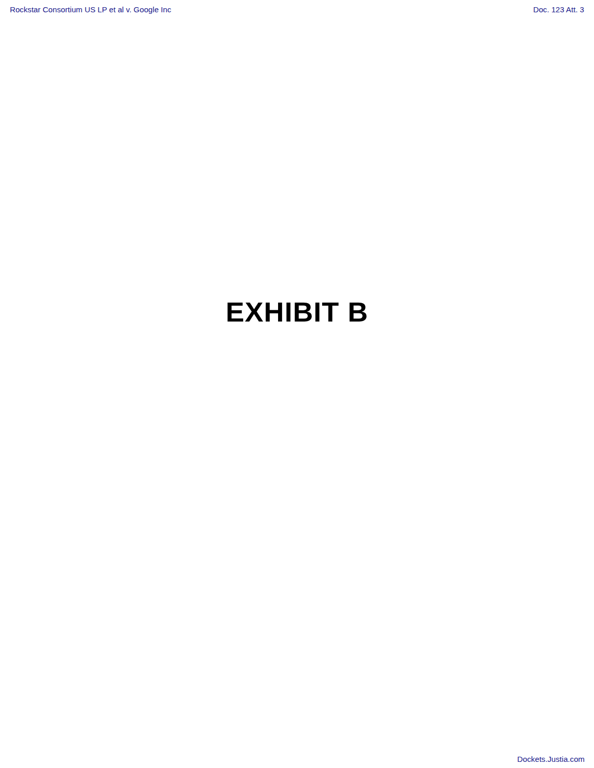Rockstar Consortium US LP et al v. Google Inc Doc. 123 Att. 3
EXHIBIT B
Dockets.Justia.com